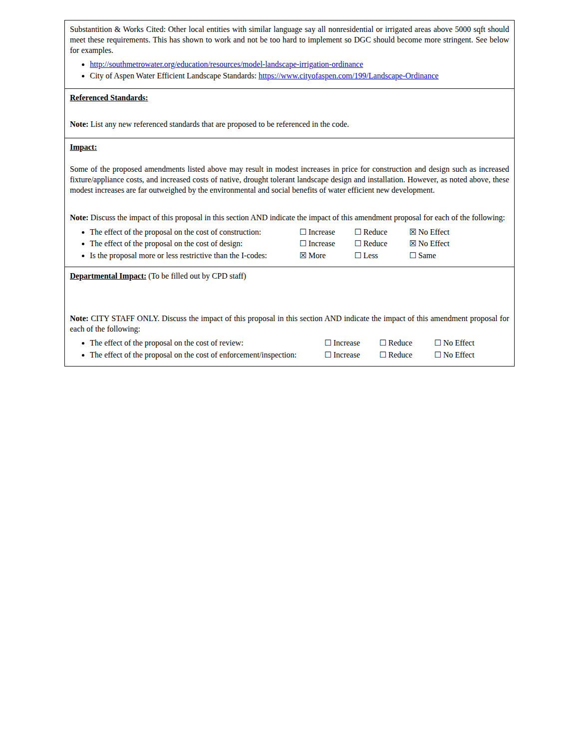Substantition & Works Cited: Other local entities with similar language say all nonresidential or irrigated areas above 5000 sqft should meet these requirements. This has shown to work and not be too hard to implement so DGC should become more stringent. See below for examples.
http://southmetrowater.org/education/resources/model-landscape-irrigation-ordinance
City of Aspen Water Efficient Landscape Standards: https://www.cityofaspen.com/199/Landscape-Ordinance
Referenced Standards:
Note: List any new referenced standards that are proposed to be referenced in the code.
Impact:
Some of the proposed amendments listed above may result in modest increases in price for construction and design such as increased fixture/appliance costs, and increased costs of native, drought tolerant landscape design and installation. However, as noted above, these modest increases are far outweighed by the environmental and social benefits of water efficient new development.
Note: Discuss the impact of this proposal in this section AND indicate the impact of this amendment proposal for each of the following:
The effect of the proposal on the cost of construction:☐ Increase☐ Reduce☒ No Effect
The effect of the proposal on the cost of design:☐ Increase☐ Reduce☒ No Effect
Is the proposal more or less restrictive than the I-codes:☒ More☐ Less☐ Same
Departmental Impact: (To be filled out by CPD staff)
Note: CITY STAFF ONLY. Discuss the impact of this proposal in this section AND indicate the impact of this amendment proposal for each of the following:
The effect of the proposal on the cost of review:☐ Increase☐ Reduce☐ No Effect
The effect of the proposal on the cost of enforcement/inspection:☐ Increase☐ Reduce☐ No Effect